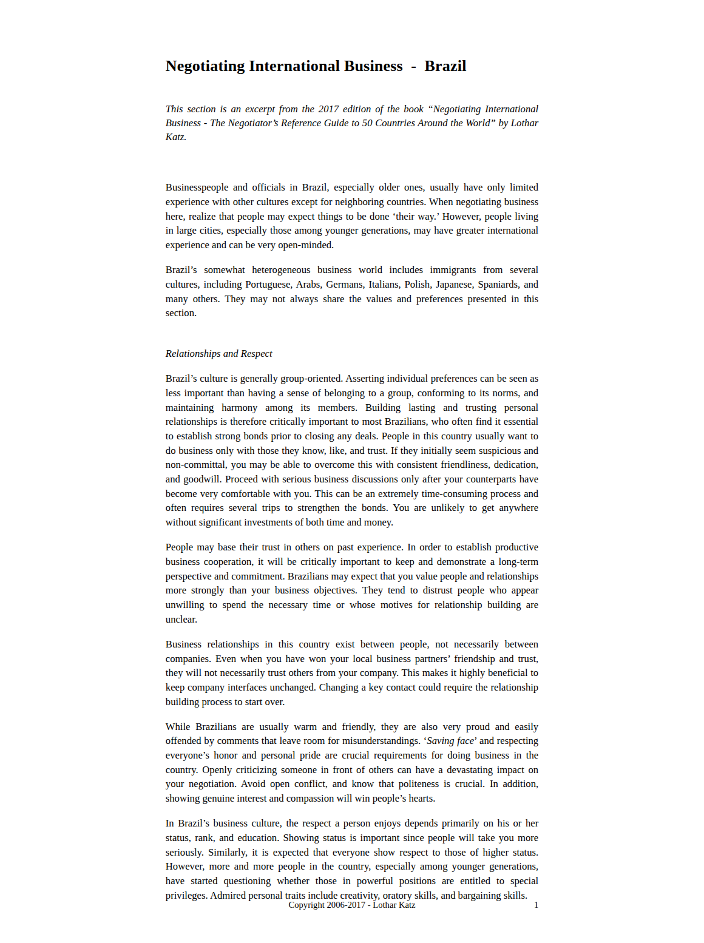Negotiating International Business - Brazil
This section is an excerpt from the 2017 edition of the book “Negotiating International Business - The Negotiator’s Reference Guide to 50 Countries Around the World” by Lothar Katz.
Businesspeople and officials in Brazil, especially older ones, usually have only limited experience with other cultures except for neighboring countries. When negotiating business here, realize that people may expect things to be done ‘their way.’ However, people living in large cities, especially those among younger generations, may have greater international experience and can be very open-minded.
Brazil’s somewhat heterogeneous business world includes immigrants from several cultures, including Portuguese, Arabs, Germans, Italians, Polish, Japanese, Spaniards, and many others. They may not always share the values and preferences presented in this section.
Relationships and Respect
Brazil’s culture is generally group-oriented. Asserting individual preferences can be seen as less important than having a sense of belonging to a group, conforming to its norms, and maintaining harmony among its members. Building lasting and trusting personal relationships is therefore critically important to most Brazilians, who often find it essential to establish strong bonds prior to closing any deals. People in this country usually want to do business only with those they know, like, and trust. If they initially seem suspicious and non-committal, you may be able to overcome this with consistent friendliness, dedication, and goodwill. Proceed with serious business discussions only after your counterparts have become very comfortable with you. This can be an extremely time-consuming process and often requires several trips to strengthen the bonds. You are unlikely to get anywhere without significant investments of both time and money.
People may base their trust in others on past experience. In order to establish productive business cooperation, it will be critically important to keep and demonstrate a long-term perspective and commitment. Brazilians may expect that you value people and relationships more strongly than your business objectives. They tend to distrust people who appear unwilling to spend the necessary time or whose motives for relationship building are unclear.
Business relationships in this country exist between people, not necessarily between companies. Even when you have won your local business partners’ friendship and trust, they will not necessarily trust others from your company. This makes it highly beneficial to keep company interfaces unchanged. Changing a key contact could require the relationship building process to start over.
While Brazilians are usually warm and friendly, they are also very proud and easily offended by comments that leave room for misunderstandings. ‘Saving face’ and respecting everyone’s honor and personal pride are crucial requirements for doing business in the country. Openly criticizing someone in front of others can have a devastating impact on your negotiation. Avoid open conflict, and know that politeness is crucial. In addition, showing genuine interest and compassion will win people’s hearts.
In Brazil’s business culture, the respect a person enjoys depends primarily on his or her status, rank, and education. Showing status is important since people will take you more seriously. Similarly, it is expected that everyone show respect to those of higher status. However, more and more people in the country, especially among younger generations, have started questioning whether those in powerful positions are entitled to special privileges. Admired personal traits include creativity, oratory skills, and bargaining skills.
Copyright 2006-2017 - Lothar Katz
1